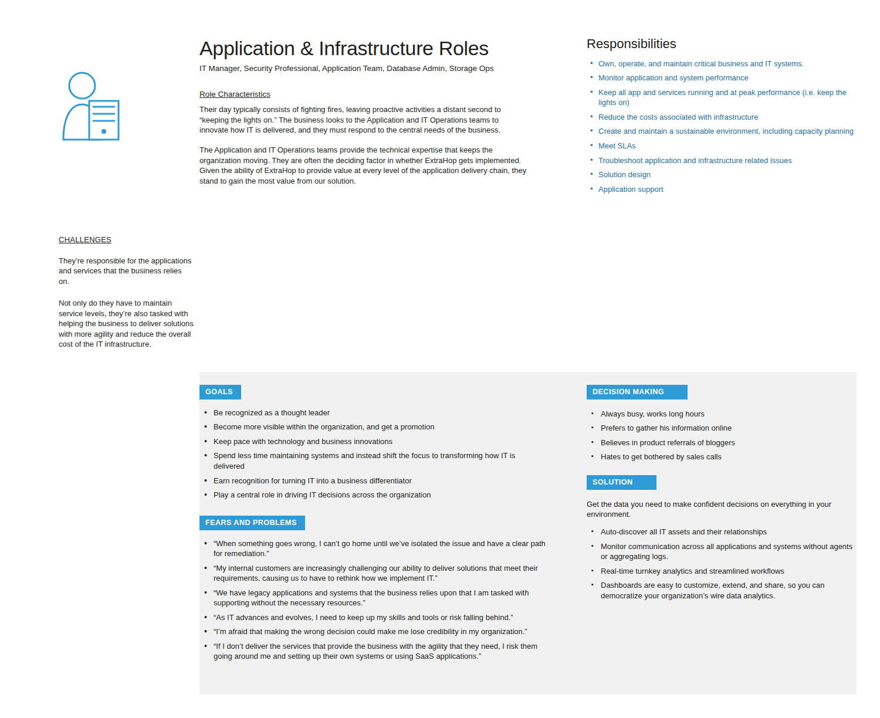CHALLENGES
They’re responsible for the applications and services that the business relies on.
Not only do they have to maintain service levels, they’re also tasked with helping the business to deliver solutions with more agility and reduce the overall cost of the IT infrastructure.
Application & Infrastructure Roles
IT Manager, Security Professional, Application Team, Database Admin, Storage Ops
Role Characteristics
Their day typically consists of fighting fires, leaving proactive activities a distant second to “keeping the lights on.” The business looks to the Application and IT Operations teams to innovate how IT is delivered, and they must respond to the central needs of the business.
The Application and IT Operations teams provide the technical expertise that keeps the organization moving. They are often the deciding factor in whether ExtraHop gets implemented. Given the ability of ExtraHop to provide value at every level of the application delivery chain, they stand to gain the most value from our solution.
Responsibilities
Own, operate, and maintain critical business and IT systems.
Monitor application and system performance
Keep all app and services running and at peak performance (i.e. keep the lights on)
Reduce the costs associated with infrastructure
Create and maintain a sustainable environment, including capacity planning
Meet SLAs
Troubleshoot application and infrastructure related issues
Solution design
Application support
GOALS
Be recognized as a thought leader
Become more visible within the organization, and get a promotion
Keep pace with technology and business innovations
Spend less time maintaining systems and instead shift the focus to transforming how IT is delivered
Earn recognition for turning IT into a business differentiator
Play a central role in driving IT decisions across the organization
FEARS AND PROBLEMS
“When something goes wrong, I can’t go home until we’ve isolated the issue and have a clear path for remediation.”
“My internal customers are increasingly challenging our ability to deliver solutions that meet their requirements, causing us to have to rethink how we implement IT.”
“We have legacy applications and systems that the business relies upon that I am tasked with supporting without the necessary resources.”
“As IT advances and evolves, I need to keep up my skills and tools or risk falling behind.”
“I’m afraid that making the wrong decision could make me lose credibility in my organization.”
“If I don’t deliver the services that provide the business with the agility that they need, I risk them going around me and setting up their own systems or using SaaS applications.”
DECISION MAKING
Always busy, works long hours
Prefers to gather his information online
Believes in product referrals of bloggers
Hates to get bothered by sales calls
SOLUTION
Get the data you need to make confident decisions on everything in your environment.
Auto-discover all IT assets and their relationships
Monitor communication across all applications and systems without agents or aggregating logs.
Real-time turnkey analytics and streamlined workflows
Dashboards are easy to customize, extend, and share, so you can democratize your organization’s wire data analytics.